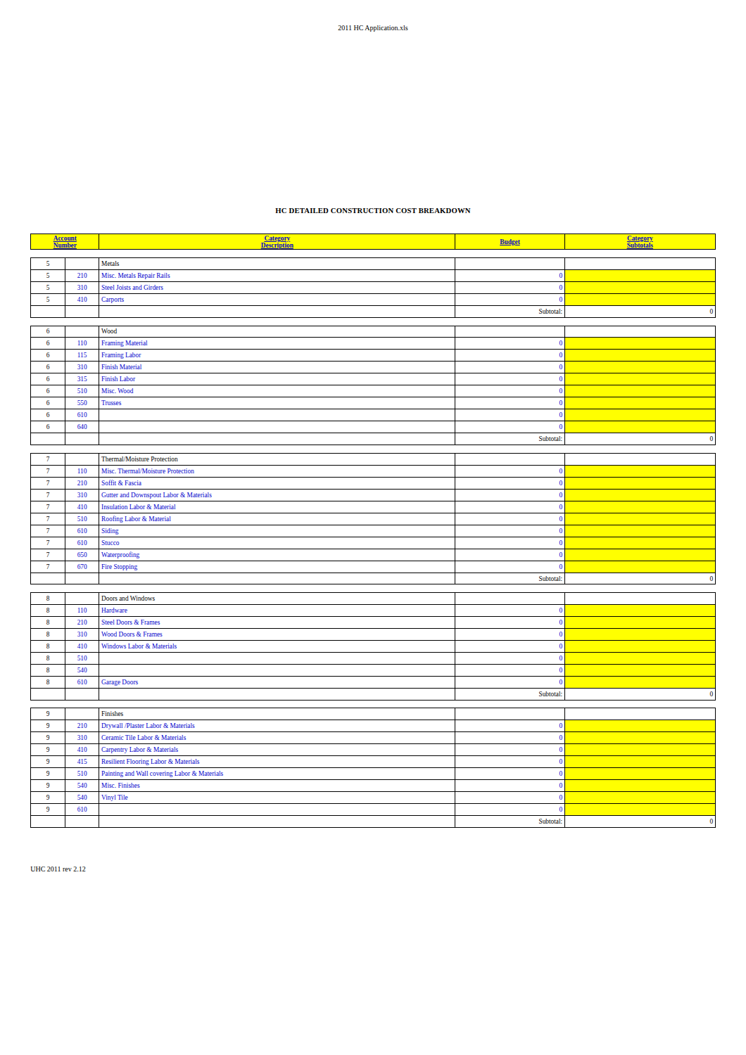2011 HC Application.xls
HC DETAILED CONSTRUCTION COST BREAKDOWN
| Account Number | Category Description | Budget | Category Subtotals |
| 5 | | Metals | | |
| 5 | 210 | Misc. Metals Repair Rails | 0 | |
| 5 | 310 | Steel Joists and Girders | 0 | |
| 5 | 410 | Carports | 0 | |
| | | | Subtotal: | 0 |
| 6 | | Wood | | |
| 6 | 110 | Framing Material | 0 | |
| 6 | 115 | Framing Labor | 0 | |
| 6 | 310 | Finish Material | 0 | |
| 6 | 315 | Finish Labor | 0 | |
| 6 | 510 | Misc. Wood | 0 | |
| 6 | 550 | Trusses | 0 | |
| 6 | 610 | | 0 | |
| 6 | 640 | | 0 | |
| | | | Subtotal: | 0 |
| 7 | | Thermal/Moisture Protection | | |
| 7 | 110 | Misc. Thermal/Moisture Protection | 0 | |
| 7 | 210 | Soffit & Fascia | 0 | |
| 7 | 310 | Gutter and Downspout Labor & Materials | 0 | |
| 7 | 410 | Insulation Labor & Material | 0 | |
| 7 | 510 | Roofing Labor & Material | 0 | |
| 7 | 610 | Siding | 0 | |
| 7 | 610 | Stucco | 0 | |
| 7 | 650 | Waterproofing | 0 | |
| 7 | 670 | Fire Stopping | 0 | |
| | | | Subtotal: | 0 |
| 8 | | Doors and Windows | | |
| 8 | 110 | Hardware | 0 | |
| 8 | 210 | Steel Doors & Frames | 0 | |
| 8 | 310 | Wood Doors & Frames | 0 | |
| 8 | 410 | Windows Labor & Materials | 0 | |
| 8 | 510 | | 0 | |
| 8 | 540 | | 0 | |
| 8 | 610 | Garage Doors | 0 | |
| | | | Subtotal: | 0 |
| 9 | | Finishes | | |
| 9 | 210 | Drywall /Plaster Labor & Materials | 0 | |
| 9 | 310 | Ceramic Tile Labor & Materials | 0 | |
| 9 | 410 | Carpentry Labor & Materials | 0 | |
| 9 | 415 | Resilient Flooring Labor & Materials | 0 | |
| 9 | 510 | Painting and Wall covering Labor & Materials | 0 | |
| 9 | 540 | Misc. Finishes | 0 | |
| 9 | 540 | Vinyl Tile | 0 | |
| 9 | 610 | | 0 | |
| | | | Subtotal: | 0 |
UHC 2011 rev 2.12